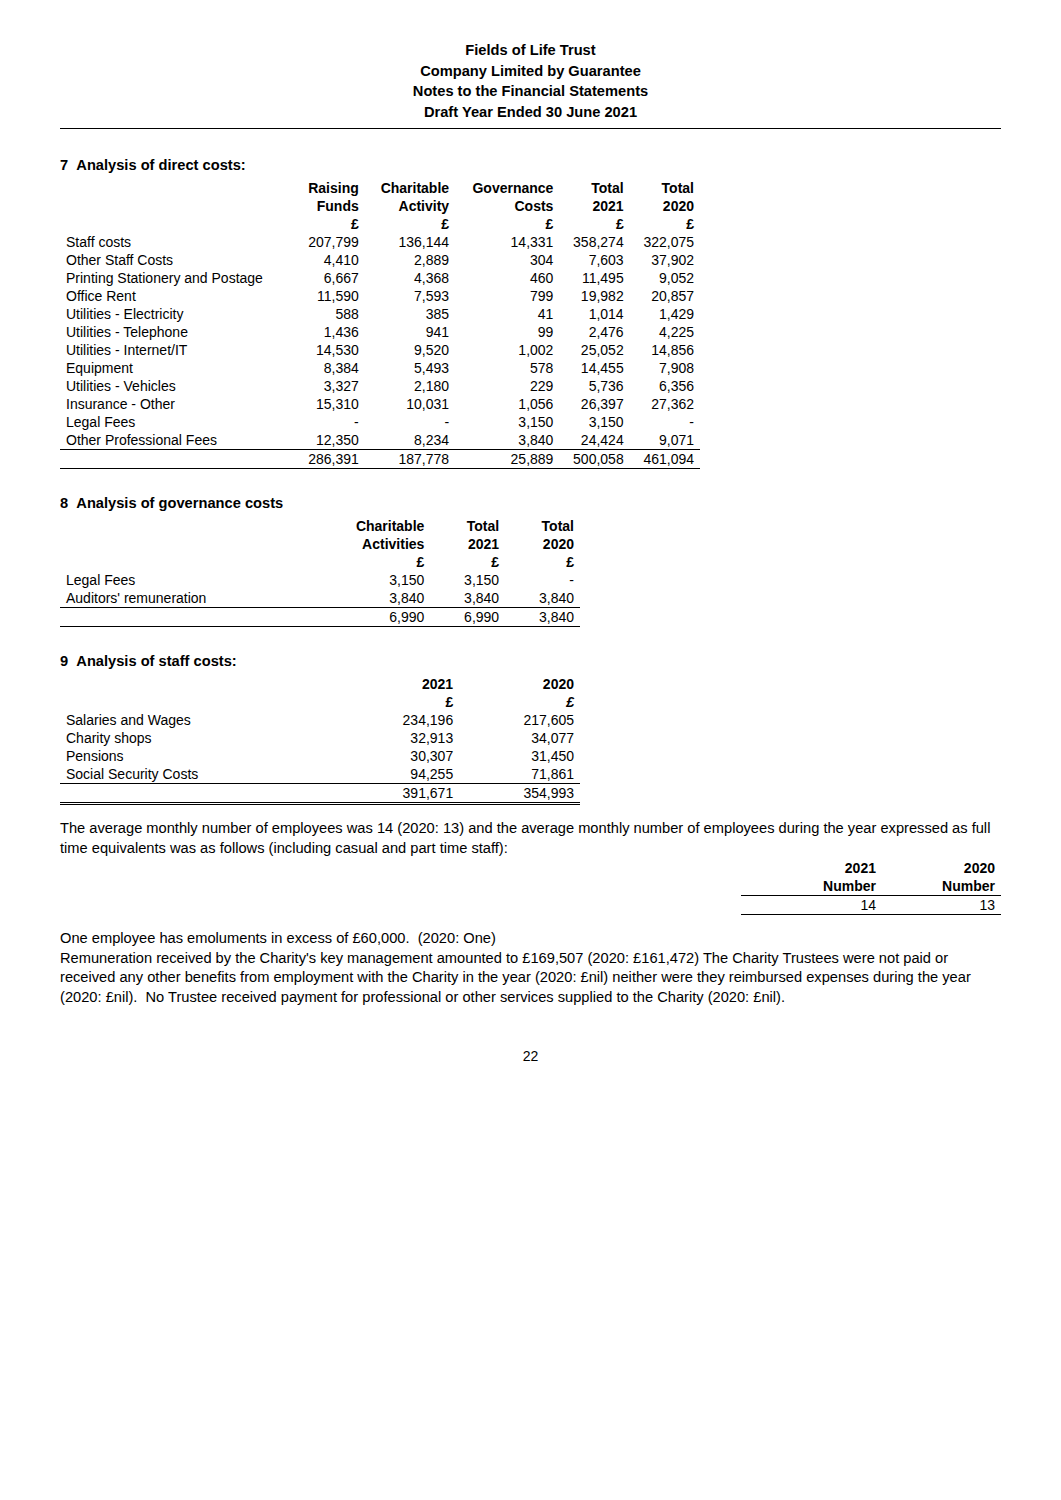Fields of Life Trust
Company Limited by Guarantee
Notes to the Financial Statements
Draft Year Ended 30 June 2021
7 Analysis of direct costs:
| | Raising | Charitable | Governance | Total | Total |
| | Funds | Activity | Costs | 2021 | 2020 |
| | £ | £ | £ | £ | £ |
| Staff costs | 207,799 | 136,144 | 14,331 | 358,274 | 322,075 |
| Other Staff Costs | 4,410 | 2,889 | 304 | 7,603 | 37,902 |
| Printing Stationery and Postage | 6,667 | 4,368 | 460 | 11,495 | 9,052 |
| Office Rent | 11,590 | 7,593 | 799 | 19,982 | 20,857 |
| Utilities - Electricity | 588 | 385 | 41 | 1,014 | 1,429 |
| Utilities - Telephone | 1,436 | 941 | 99 | 2,476 | 4,225 |
| Utilities - Internet/IT | 14,530 | 9,520 | 1,002 | 25,052 | 14,856 |
| Equipment | 8,384 | 5,493 | 578 | 14,455 | 7,908 |
| Utilities - Vehicles | 3,327 | 2,180 | 229 | 5,736 | 6,356 |
| Insurance - Other | 15,310 | 10,031 | 1,056 | 26,397 | 27,362 |
| Legal Fees | - | - | 3,150 | 3,150 | - |
| Other Professional Fees | 12,350 | 8,234 | 3,840 | 24,424 | 9,071 |
| | 286,391 | 187,778 | 25,889 | 500,058 | 461,094 |
8 Analysis of governance costs
| | Charitable | Total | Total |
| | Activities | 2021 | 2020 |
| | £ | £ | £ |
| Legal Fees | 3,150 | 3,150 | - |
| Auditors' remuneration | 3,840 | 3,840 | 3,840 |
| | 6,990 | 6,990 | 3,840 |
9 Analysis of staff costs:
| | 2021 | 2020 |
| | £ | £ |
| Salaries and Wages | 234,196 | 217,605 |
| Charity shops | 32,913 | 34,077 |
| Pensions | 30,307 | 31,450 |
| Social Security Costs | 94,255 | 71,861 |
| | 391,671 | 354,993 |
The average monthly number of employees was 14 (2020: 13) and the average monthly number of employees during the year expressed as full time equivalents was as follows (including casual and part time staff):
| | 2021 | 2020 |
| | Number | Number |
| | 14 | 13 |
One employee has emoluments in excess of £60,000. (2020: One)
Remuneration received by the Charity's key management amounted to £169,507 (2020: £161,472) The Charity Trustees were not paid or received any other benefits from employment with the Charity in the year (2020: £nil) neither were they reimbursed expenses during the year (2020: £nil). No Trustee received payment for professional or other services supplied to the Charity (2020: £nil).
22